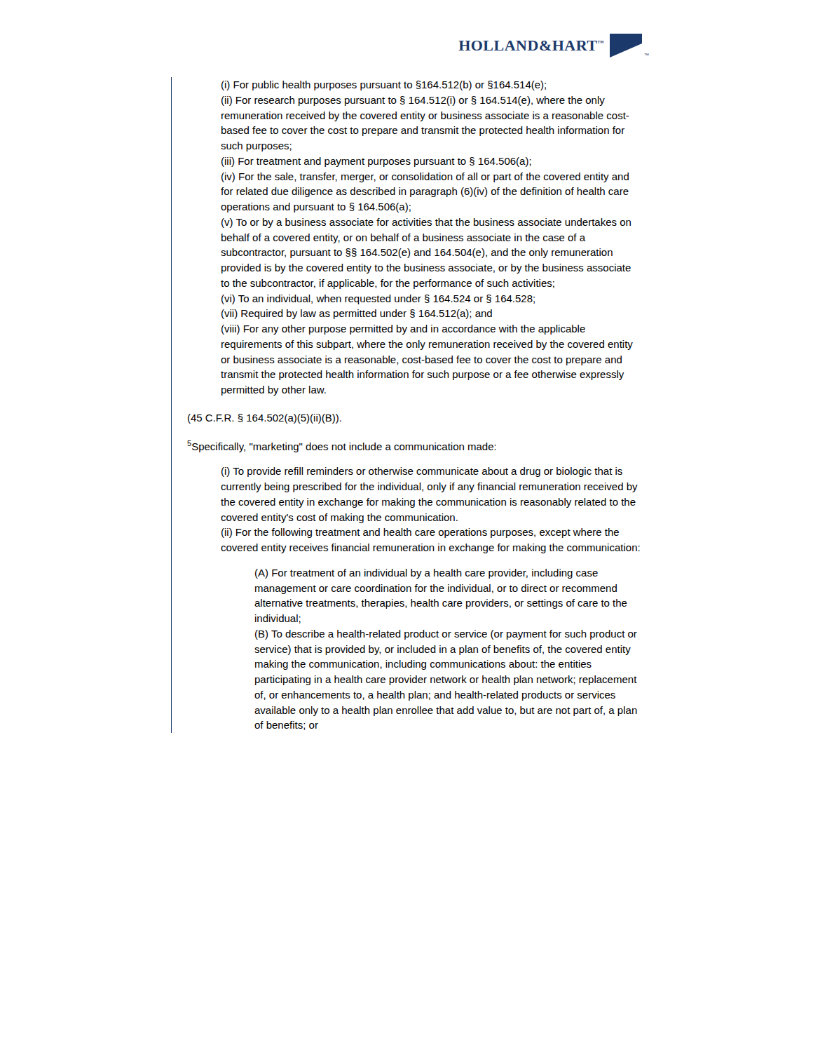HOLLAND&HART™™
(i) For public health purposes pursuant to §164.512(b) or §164.514(e);
(ii) For research purposes pursuant to § 164.512(i) or § 164.514(e), where the only remuneration received by the covered entity or business associate is a reasonable cost-based fee to cover the cost to prepare and transmit the protected health information for such purposes;
(iii) For treatment and payment purposes pursuant to § 164.506(a);
(iv) For the sale, transfer, merger, or consolidation of all or part of the covered entity and for related due diligence as described in paragraph (6)(iv) of the definition of health care operations and pursuant to § 164.506(a);
(v) To or by a business associate for activities that the business associate undertakes on behalf of a covered entity, or on behalf of a business associate in the case of a subcontractor, pursuant to §§ 164.502(e) and 164.504(e), and the only remuneration provided is by the covered entity to the business associate, or by the business associate to the subcontractor, if applicable, for the performance of such activities;
(vi) To an individual, when requested under § 164.524 or § 164.528;
(vii) Required by law as permitted under § 164.512(a); and
(viii) For any other purpose permitted by and in accordance with the applicable requirements of this subpart, where the only remuneration received by the covered entity or business associate is a reasonable, cost-based fee to cover the cost to prepare and transmit the protected health information for such purpose or a fee otherwise expressly permitted by other law.
(45 C.F.R. § 164.502(a)(5)(ii)(B)).
5 Specifically, "marketing" does not include a communication made:
(i) To provide refill reminders or otherwise communicate about a drug or biologic that is currently being prescribed for the individual, only if any financial remuneration received by the covered entity in exchange for making the communication is reasonably related to the covered entity's cost of making the communication.
(ii) For the following treatment and health care operations purposes, except where the covered entity receives financial remuneration in exchange for making the communication:
(A) For treatment of an individual by a health care provider, including case management or care coordination for the individual, or to direct or recommend alternative treatments, therapies, health care providers, or settings of care to the individual;
(B) To describe a health-related product or service (or payment for such product or service) that is provided by, or included in a plan of benefits of, the covered entity making the communication, including communications about: the entities participating in a health care provider network or health plan network; replacement of, or enhancements to, a health plan; and health-related products or services available only to a health plan enrollee that add value to, but are not part of, a plan of benefits; or